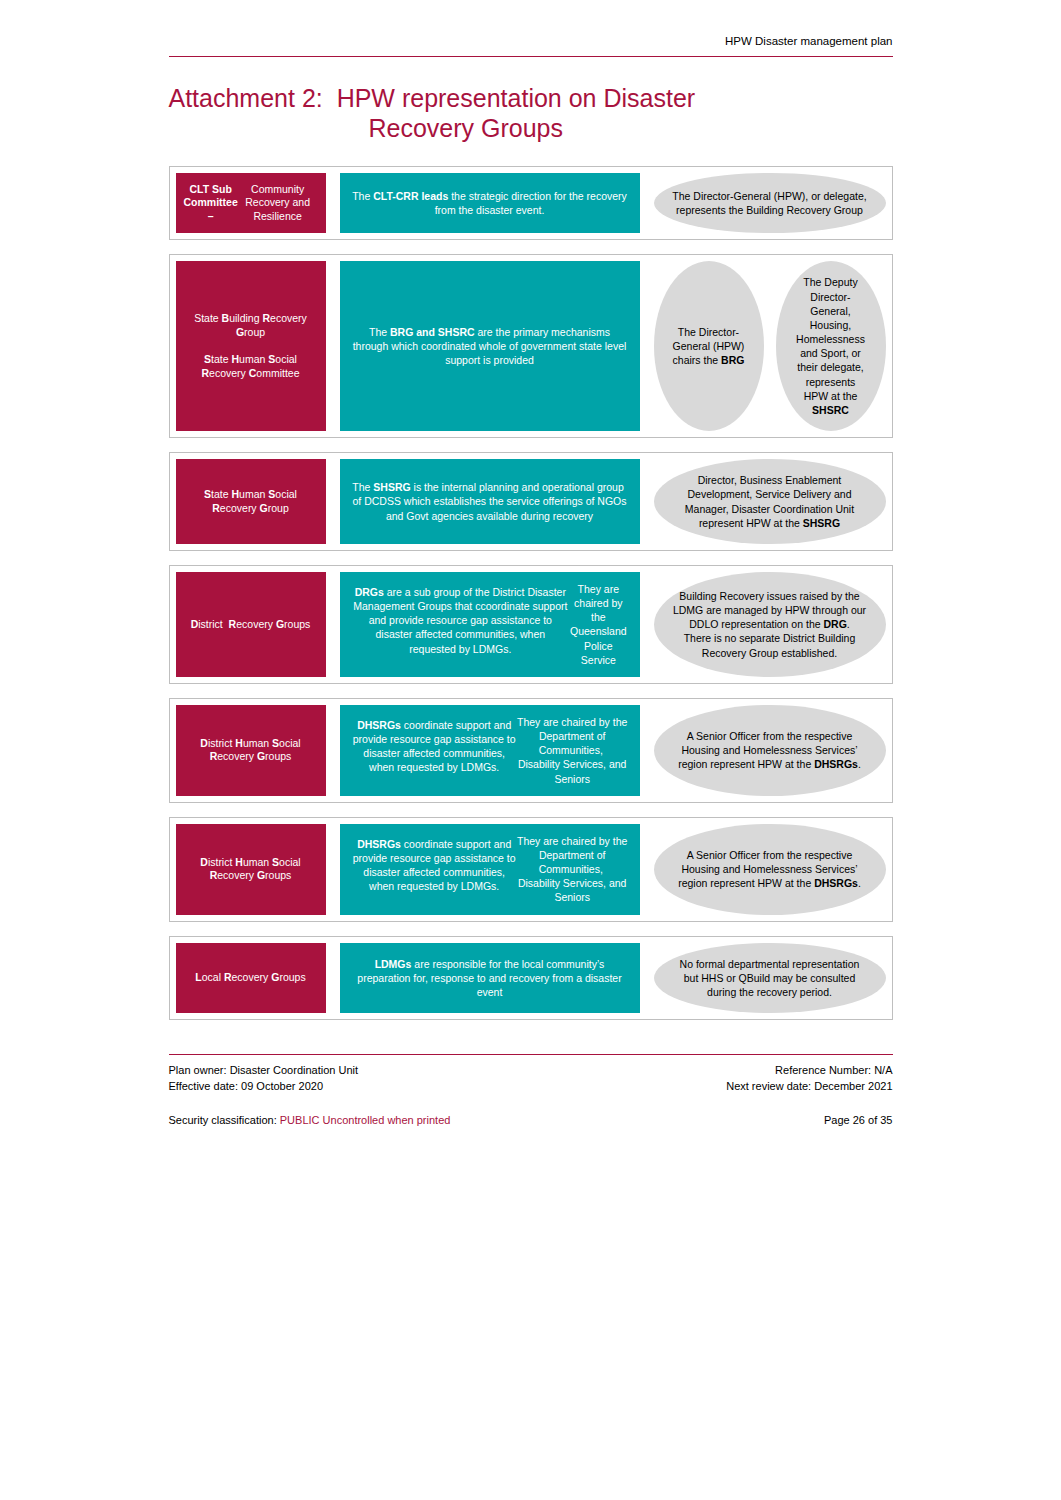HPW Disaster management plan
Attachment 2: HPW representation on Disaster Recovery Groups
CLT Sub Committee –
Community Recovery and Resilience
The CLT-CRR leads the strategic direction for the recovery from the disaster event.
The Director-General (HPW), or delegate, represents the Building Recovery Group
State Building Recovery Group
State Human Social Recovery Committee
The BRG and SHSRC are the primary mechanisms through which coordinated whole of government state level support is provided
The Director-General (HPW) chairs the BRG
The Deputy Director-General, Housing, Homelessness and Sport, or their delegate, represents HPW at the SHSRC
State Human Social Recovery Group
The SHSRG is the internal planning and operational group of DCDSS which establishes the service offerings of NGOs and Govt agencies available during recovery
Director, Business Enablement Development, Service Delivery and Manager, Disaster Coordination Unit represent HPW at the SHSRG
District Recovery Groups
DRGs are a sub group of the District Disaster Management Groups that ccoordinate support and provide resource gap assistance to disaster affected communities, when requested by LDMGs.
They are chaired by the Queensland Police Service
Building Recovery issues raised by the LDMG are managed by HPW through our DDLO representation on the DRG.
There is no separate District Building Recovery Group established.
District Human Social Recovery Groups
DHSRGs coordinate support and provide resource gap assistance to disaster affected communities, when requested by LDMGs.
They are chaired by the Department of Communities, Disability Services, and Seniors
A Senior Officer from the respective Housing and Homelessness Services’ region represent HPW at the DHSRGs.
District Human Social Recovery Groups
DHSRGs coordinate support and provide resource gap assistance to disaster affected communities, when requested by LDMGs.
They are chaired by the Department of Communities, Disability Services, and Seniors
A Senior Officer from the respective Housing and Homelessness Services’ region represent HPW at the DHSRGs.
Local Recovery Groups
LDMGs are responsible for the local community’s preparation for, response to and recovery from a disaster event
No formal departmental representation but HHS or QBuild may be consulted during the recovery period.
Plan owner: Disaster Coordination Unit
Effective date: 09 October 2020
Reference Number: N/A
Next review date: December 2021
Security classification: PUBLIC Uncontrolled when printed
Page 26 of 35